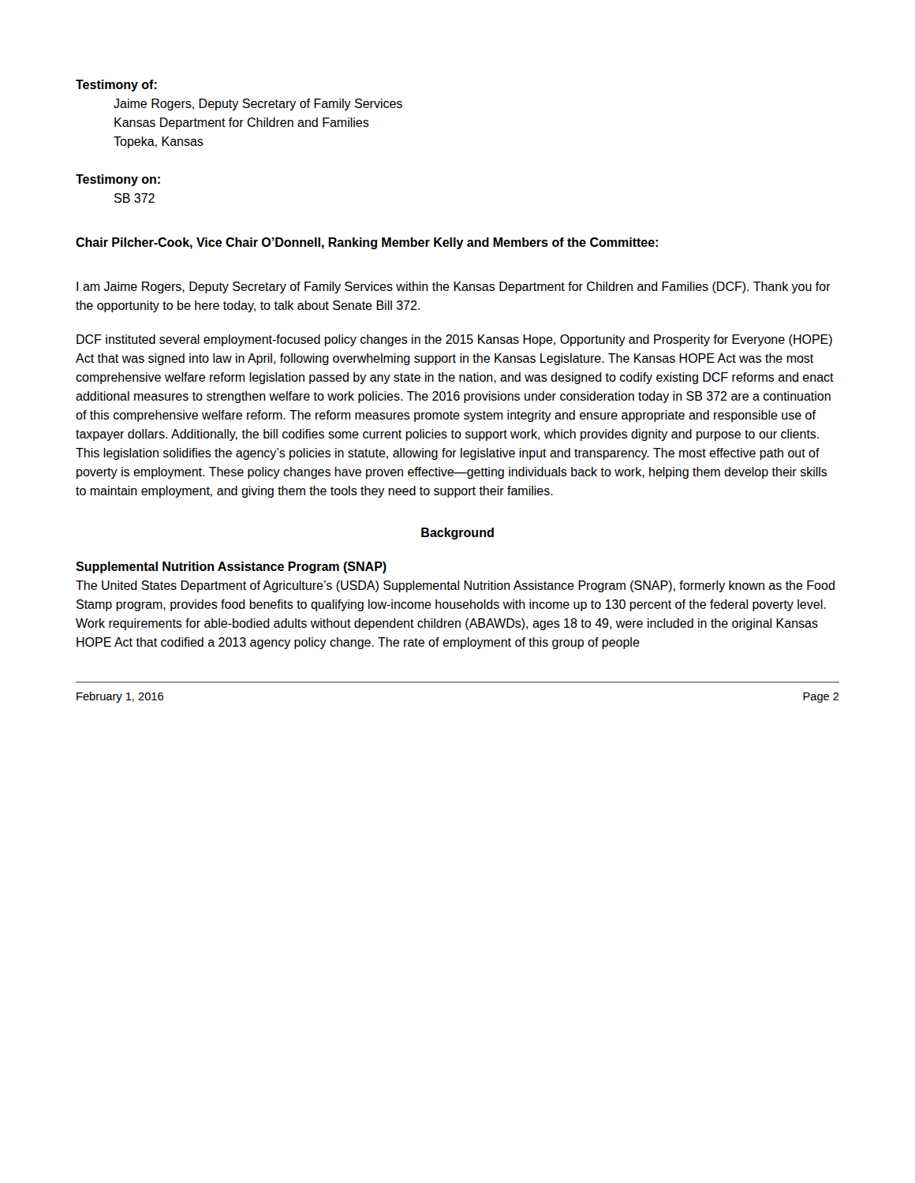Testimony of:
Jaime Rogers, Deputy Secretary of Family Services
Kansas Department for Children and Families
Topeka, Kansas
Testimony on:
SB 372
Chair Pilcher-Cook, Vice Chair O’Donnell, Ranking Member Kelly and Members of the Committee:
I am Jaime Rogers, Deputy Secretary of Family Services within the Kansas Department for Children and Families (DCF). Thank you for the opportunity to be here today, to talk about Senate Bill 372.
DCF instituted several employment-focused policy changes in the 2015 Kansas Hope, Opportunity and Prosperity for Everyone (HOPE) Act that was signed into law in April, following overwhelming support in the Kansas Legislature. The Kansas HOPE Act was the most comprehensive welfare reform legislation passed by any state in the nation, and was designed to codify existing DCF reforms and enact additional measures to strengthen welfare to work policies. The 2016 provisions under consideration today in SB 372 are a continuation of this comprehensive welfare reform. The reform measures promote system integrity and ensure appropriate and responsible use of taxpayer dollars. Additionally, the bill codifies some current policies to support work, which provides dignity and purpose to our clients. This legislation solidifies the agency’s policies in statute, allowing for legislative input and transparency. The most effective path out of poverty is employment. These policy changes have proven effective—getting individuals back to work, helping them develop their skills to maintain employment, and giving them the tools they need to support their families.
Background
Supplemental Nutrition Assistance Program (SNAP)
The United States Department of Agriculture’s (USDA) Supplemental Nutrition Assistance Program (SNAP), formerly known as the Food Stamp program, provides food benefits to qualifying low-income households with income up to 130 percent of the federal poverty level. Work requirements for able-bodied adults without dependent children (ABAWDs), ages 18 to 49, were included in the original Kansas HOPE Act that codified a 2013 agency policy change. The rate of employment of this group of people
February 1, 2016 Page 2